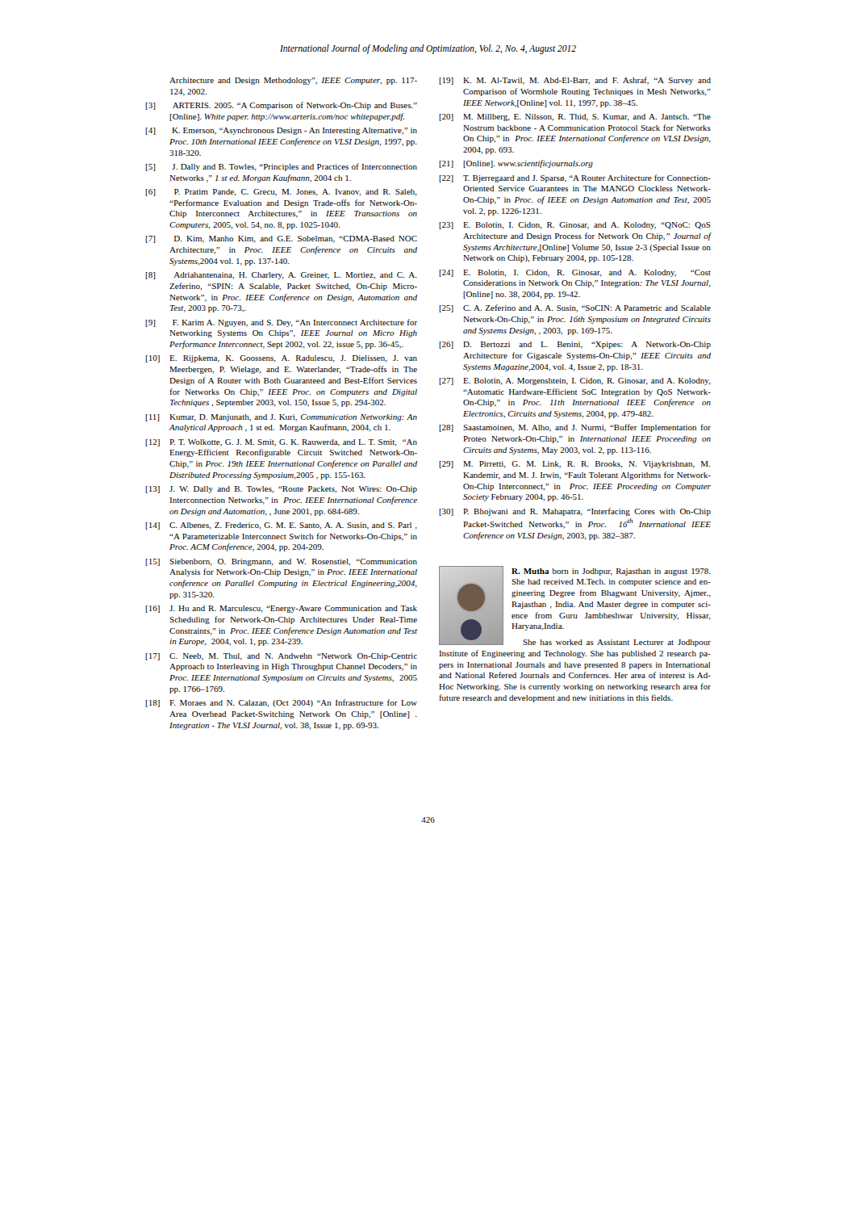International Journal of Modeling and Optimization, Vol. 2, No. 4, August 2012
Architecture and Design Methodology”, IEEE Computer, pp. 117-124, 2002.
[3] ARTERIS. 2005. “A Comparison of Network-On-Chip and Buses.” [Online]. White paper. http://www.arteris.com/noc whitepaper.pdf.
[4] K. Emerson, “Asynchronous Design - An Interesting Alternative,” in Proc. 10th International IEEE Conference on VLSI Design, 1997, pp. 318-320.
[5] J. Dally and B. Towles, “Principles and Practices of Interconnection Networks ,” 1 st ed. Morgan Kaufmann, 2004 ch 1.
[6] P. Pratim Pande, C. Grecu, M. Jones, A. Ivanov, and R. Saleh, “Performance Evaluation and Design Trade-offs for Network-On-Chip Interconnect Architectures,” in IEEE Transactions on Computers, 2005, vol. 54, no. 8, pp. 1025-1040.
[7] D. Kim, Manho Kim, and G.E. Sobelman, “CDMA-Based NOC Architecture,” in Proc. IEEE Conference on Circuits and Systems, 2004 vol. 1, pp. 137-140.
[8] Adriahantenaina, H. Charlery, A. Greiner, L. Mortiez, and C. A. Zeferino, “SPIN: A Scalable, Packet Switched, On-Chip Micro-Network”, in Proc. IEEE Conference on Design, Automation and Test, 2003 pp. 70-73,.
[9] F. Karim A. Nguyen, and S. Dey, “An Interconnect Architecture for Networking Systems On Chips”, IEEE Journal on Micro High Performance Interconnect, Sept 2002, vol. 22, issue 5, pp. 36-45,.
[10] E. Rijpkema, K. Goossens, A. Radulescu, J. Dielissen, J. van Meerbergen, P. Wielage, and E. Waterlander, “Trade-offs in The Design of A Router with Both Guaranteed and Best-Effort Services for Networks On Chip,” IEEE Proc. on Computers and Digital Techniques , September 2003, vol. 150, Issue 5, pp. 294-302.
[11] Kumar, D. Manjunath, and J. Kuri, Communication Networking: An Analytical Approach , 1 st ed. Morgan Kaufmann, 2004, ch 1.
[12] P. T. Wolkotte, G. J. M. Smit, G. K. Rauwerda, and L. T. Smit, “An Energy-Efficient Reconfigurable Circuit Switched Network-On-Chip,” in Proc. 19th IEEE International Conference on Parallel and Distributed Processing Symposium, 2005 , pp. 155-163.
[13] J. W. Dally and B. Towles, “Route Packets, Not Wires: On-Chip Interconnection Networks,” in Proc. IEEE International Conference on Design and Automation, , June 2001, pp. 684-689.
[14] C. Albenes, Z. Frederico, G. M. E. Santo, A. A. Susin, and S. Parl , “A Parameterizable Interconnect Switch for Networks-On-Chips,” in Proc. ACM Conference, 2004, pp. 204-209.
[15] Siebenborn, O. Bringmann, and W. Rosenstiel, “Communication Analysis for Network-On-Chip Design,” in Proc. IEEE International conference on Parallel Computing in Electrical Engineering,2004, pp. 315-320.
[16] J. Hu and R. Marculescu, “Energy-Aware Communication and Task Scheduling for Network-On-Chip Architectures Under Real-Time Constraints,” in Proc. IEEE Conference Design Automation and Test in Europe, 2004, vol. 1, pp. 234-239.
[17] C. Neeb, M. Thul, and N. Andwehn “Network On-Chip-Centric Approach to Interleaving in High Throughput Channel Decoders,” in Proc. IEEE International Symposium on Circuits and Systems, 2005 pp. 1766–1769.
[18] F. Moraes and N. Calazan, (Oct 2004) “An Infrastructure for Low Area Overhead Packet-Switching Network On Chip,” [Online] . Integration - The VLSI Journal, vol. 38, Issue 1, pp. 69-93.
[19] K. M. Al-Tawil, M. Abd-El-Barr, and F. Ashraf, “A Survey and Comparison of Wormhole Routing Techniques in Mesh Networks,” IEEE Network,[Online] vol. 11, 1997, pp. 38–45.
[20] M. Millberg, E. Nilsson, R. Thid, S. Kumar, and A. Jantsch. “The Nostrum backbone - A Communication Protocol Stack for Networks On Chip,” in Proc. IEEE International Conference on VLSI Design, 2004, pp. 693.
[21][Online]. www.scientificjournals.org
[22] T. Bjerregaard and J. Sparsø, “A Router Architecture for Connection-Oriented Service Guarantees in The MANGO Clockless Network-On-Chip,” in Proc. of IEEE on Design Automation and Test, 2005 vol. 2, pp. 1226-1231.
[23] E. Bolotin, I. Cidon, R. Ginosar, and A. Kolodny, “QNoC: QoS Architecture and Design Process for Network On Chip,” Journal of Systems Architecture,[Online] Volume 50, Issue 2-3 (Special Issue on Network on Chip), February 2004, pp. 105-128.
[24] E. Bolotin, I. Cidon, R. Ginosar, and A. Kolodny, “Cost Considerations in Network On Chip,” Integration: The VLSI Journal, [Online] no. 38, 2004, pp. 19-42.
[25] C. A. Zeferino and A. A. Susin, “SoCIN: A Parametric and Scalable Network-On-Chip,” in Proc. 16th Symposium on Integrated Circuits and Systems Design, , 2003, pp. 169-175.
[26] D. Bertozzi and L. Benini, “Xpipes: A Network-On-Chip Architecture for Gigascale Systems-On-Chip,” IEEE Circuits and Systems Magazine, 2004, vol. 4, Issue 2, pp. 18-31.
[27] E. Bolotin, A. Morgenshtein, I. Cidon, R. Ginosar, and A. Kolodny, “Automatic Hardware-Efficient SoC Integration by QoS Network-On-Chip,” in Proc. 11th International IEEE Conference on Electronics, Circuits and Systems, 2004, pp. 479-482.
[28] Saastamoinen, M. Alho, and J. Nurmi, “Buffer Implementation for Proteo Network-On-Chip,” in International IEEE Proceeding on Circuits and Systems, May 2003, vol. 2, pp. 113-116.
[29] M. Pirretti, G. M. Link, R. R. Brooks, N. Vijaykrishnan, M. Kandemir, and M. J. Irwin, “Fault Tolerant Algorithms for Network-On-Chip Interconnect,” in Proc. IEEE Proceeding on Computer Society February 2004, pp. 46-51.
[30] P. Bhojwani and R. Mahapatra, “Interfacing Cores with On-Chip Packet-Switched Networks,” in Proc. 16th International IEEE Conference on VLSI Design, 2003, pp. 382–387.
R. Mutha born in Jodhpur, Rajasthan in august 1978. She had received M.Tech. in computer science and engineering Degree from Bhagwant University, Ajmer., Rajasthan , India. And Master degree in computer science from Guru Jambheshwar University, Hissar, Haryana,India.
She has worked as Assistant Lecturer at Jodhpour Institute of Engineering and Technology. She has published 2 research papers in International Journals and have presented 8 papers in International and National Refered Journals and Confernces. Her area of interest is Ad-Hoc Networking. She is currently working on networking research area for future research and development and new initiations in this fields.
426